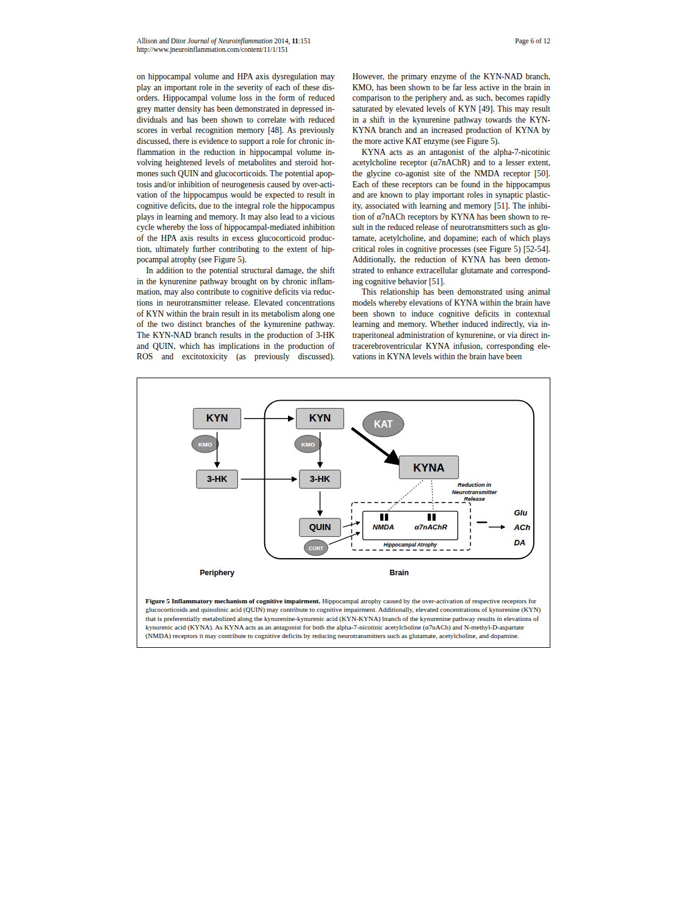Allison and Ditor Journal of Neuroinflammation 2014, 11:151
http://www.jneuroinflammation.com/content/11/1/151
Page 6 of 12
on hippocampal volume and HPA axis dysregulation may play an important role in the severity of each of these disorders. Hippocampal volume loss in the form of reduced grey matter density has been demonstrated in depressed individuals and has been shown to correlate with reduced scores in verbal recognition memory [48]. As previously discussed, there is evidence to support a role for chronic inflammation in the reduction in hippocampal volume involving heightened levels of metabolites and steroid hormones such QUIN and glucocorticoids. The potential apoptosis and/or inhibition of neurogenesis caused by over-activation of the hippocampus would be expected to result in cognitive deficits, due to the integral role the hippocampus plays in learning and memory. It may also lead to a vicious cycle whereby the loss of hippocampal-mediated inhibition of the HPA axis results in excess glucocorticoid production, ultimately further contributing to the extent of hippocampal atrophy (see Figure 5).
In addition to the potential structural damage, the shift in the kynurenine pathway brought on by chronic inflammation, may also contribute to cognitive deficits via reductions in neurotransmitter release. Elevated concentrations of KYN within the brain result in its metabolism along one of the two distinct branches of the kynurenine pathway. The KYN-NAD branch results in the production of 3-HK and QUIN, which has implications in the production of ROS and excitotoxicity (as previously discussed). However, the primary enzyme of the KYN-NAD branch, KMO, has been shown to be far less active in the brain in comparison to the periphery and, as such, becomes rapidly saturated by elevated levels of KYN [49]. This may result in a shift in the kynurenine pathway towards the KYN-KYNA branch and an increased production of KYNA by the more active KAT enzyme (see Figure 5).
KYNA acts as an antagonist of the alpha-7-nicotinic acetylcholine receptor (α7nAChR) and to a lesser extent, the glycine co-agonist site of the NMDA receptor [50]. Each of these receptors can be found in the hippocampus and are known to play important roles in synaptic plasticity, associated with learning and memory [51]. The inhibition of α7nACh receptors by KYNA has been shown to result in the reduced release of neurotransmitters such as glutamate, acetylcholine, and dopamine; each of which plays critical roles in cognitive processes (see Figure 5) [52-54]. Additionally, the reduction of KYNA has been demonstrated to enhance extracellular glutamate and corresponding cognitive behavior [51].
This relationship has been demonstrated using animal models whereby elevations of KYNA within the brain have been shown to induce cognitive deficits in contextual learning and memory. Whether induced indirectly, via intraperitoneal administration of kynurenine, or via direct intracerebroventricular KYNA infusion, corresponding elevations in KYNA levels within the brain have been
KYN KYN KAT KMO KMO 3-HK 3-HK KYNA Reduction in Neurotransmitter Release QUIN CORT NMDA α7nAChR Hippocampal Atrophy Glu ACh DA Periphery Brain
Figure 5 Inflammatory mechanism of cognitive impairment. Hippocampal atrophy caused by the over-activation of respective receptors for glucocorticoids and quinolinic acid (QUIN) may contribute to cognitive impairment. Additionally, elevated concentrations of kynurenine (KYN) that is preferentially metabolized along the kynurenine-kynurenic acid (KYN-KYNA) branch of the kynurenine pathway results in elevations of kynurenic acid (KYNA). As KYNA acts as an antagonist for both the alpha-7-nicotinic acetylcholine (α7nACh) and N-methyl-D-aspartate (NMDA) receptors it may contribute to cognitive deficits by reducing neurotransmitters such as glutamate, acetylcholine, and dopamine.